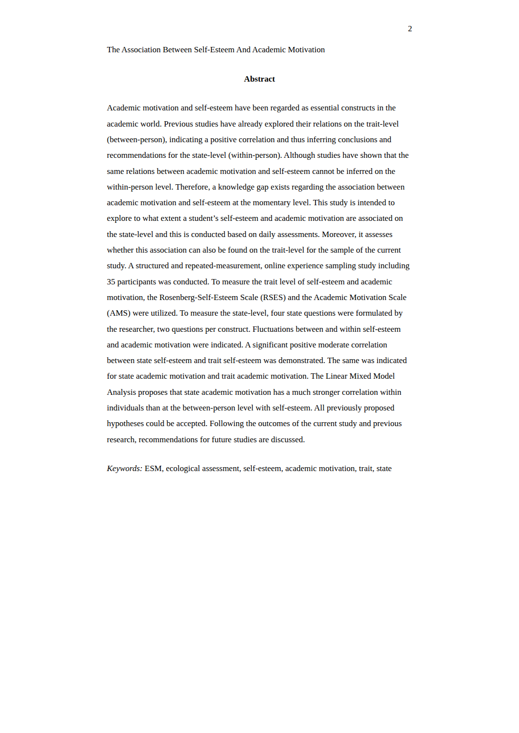2
The Association Between Self-Esteem And Academic Motivation
Abstract
Academic motivation and self-esteem have been regarded as essential constructs in the academic world. Previous studies have already explored their relations on the trait-level (between-person), indicating a positive correlation and thus inferring conclusions and recommendations for the state-level (within-person). Although studies have shown that the same relations between academic motivation and self-esteem cannot be inferred on the within-person level. Therefore, a knowledge gap exists regarding the association between academic motivation and self-esteem at the momentary level. This study is intended to explore to what extent a student’s self-esteem and academic motivation are associated on the state-level and this is conducted based on daily assessments. Moreover, it assesses whether this association can also be found on the trait-level for the sample of the current study. A structured and repeated-measurement, online experience sampling study including 35 participants was conducted. To measure the trait level of self-esteem and academic motivation, the Rosenberg-Self-Esteem Scale (RSES) and the Academic Motivation Scale (AMS) were utilized. To measure the state-level, four state questions were formulated by the researcher, two questions per construct. Fluctuations between and within self-esteem and academic motivation were indicated. A significant positive moderate correlation between state self-esteem and trait self-esteem was demonstrated. The same was indicated for state academic motivation and trait academic motivation. The Linear Mixed Model Analysis proposes that state academic motivation has a much stronger correlation within individuals than at the between-person level with self-esteem. All previously proposed hypotheses could be accepted. Following the outcomes of the current study and previous research, recommendations for future studies are discussed.
Keywords: ESM, ecological assessment, self-esteem, academic motivation, trait, state